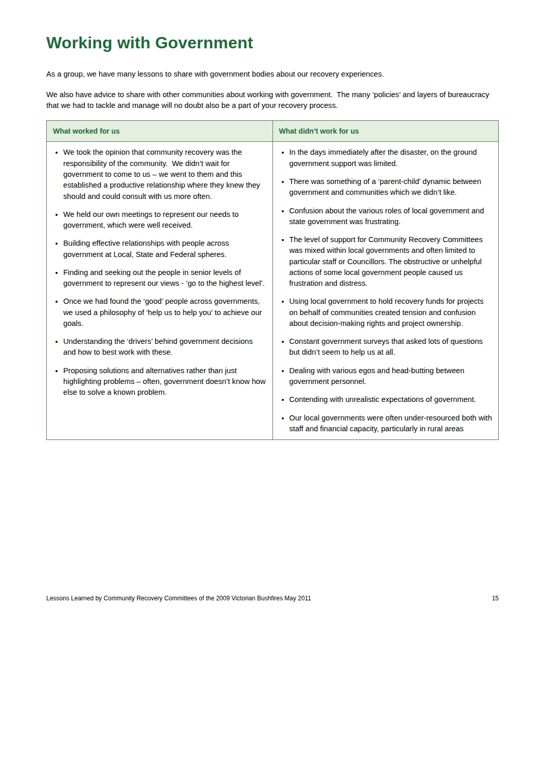Working with Government
As a group, we have many lessons to share with government bodies about our recovery experiences.
We also have advice to share with other communities about working with government. The many ‘policies’ and layers of bureaucracy that we had to tackle and manage will no doubt also be a part of your recovery process.
| What worked for us | What didn’t work for us |
| --- | --- |
| We took the opinion that community recovery was the responsibility of the community. We didn’t wait for government to come to us – we went to them and this established a productive relationship where they knew they should and could consult with us more often. We held our own meetings to represent our needs to government, which were well received. Building effective relationships with people across government at Local, State and Federal spheres. Finding and seeking out the people in senior levels of government to represent our views - ‘go to the highest level’. Once we had found the ‘good’ people across governments, we used a philosophy of ‘help us to help you’ to achieve our goals. Understanding the ‘drivers’ behind government decisions and how to best work with these. Proposing solutions and alternatives rather than just highlighting problems – often, government doesn’t know how else to solve a known problem. | In the days immediately after the disaster, on the ground government support was limited. There was something of a ‘parent-child’ dynamic between government and communities which we didn’t like. Confusion about the various roles of local government and state government was frustrating. The level of support for Community Recovery Committees was mixed within local governments and often limited to particular staff or Councillors. The obstructive or unhelpful actions of some local government people caused us frustration and distress. Using local government to hold recovery funds for projects on behalf of communities created tension and confusion about decision-making rights and project ownership. Constant government surveys that asked lots of questions but didn’t seem to help us at all. Dealing with various egos and head-butting between government personnel. Contending with unrealistic expectations of government. Our local governments were often under-resourced both with staff and financial capacity, particularly in rural areas |
Lessons Learned by Community Recovery Committees of the 2009 Victorian Bushfires May 2011 15